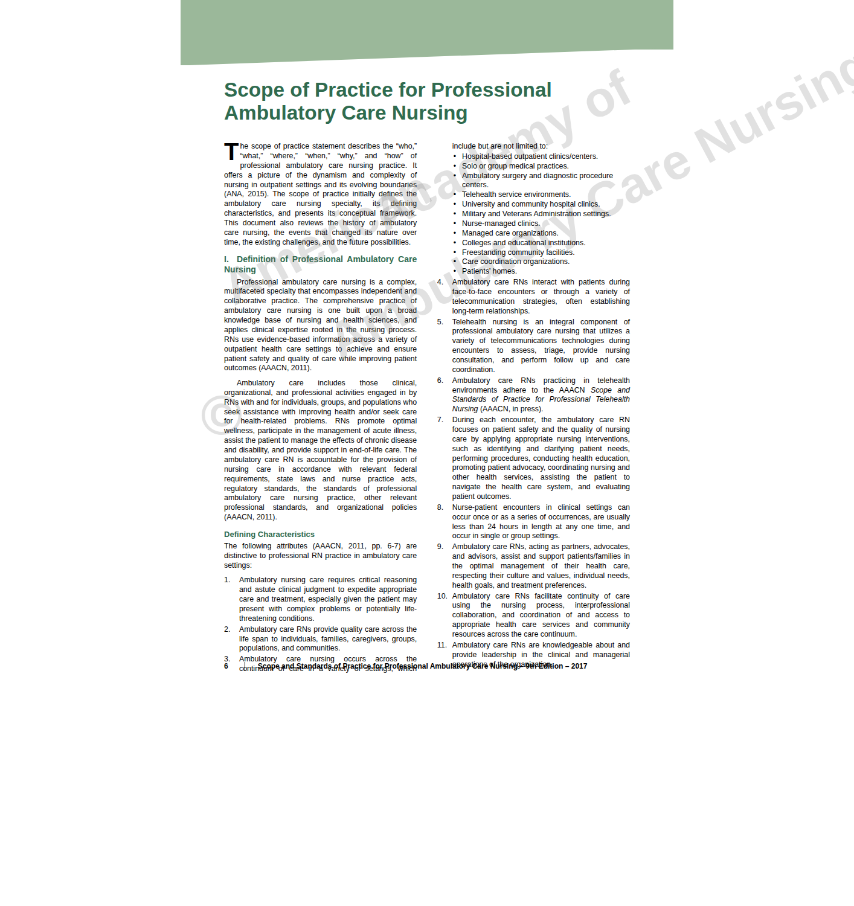American
Academy of
Ambulatory Care Nursing
©
Scope of Practice for Professional
Ambulatory Care Nursing
The scope of practice statement describes the “who,” “what,” “where,” “when,” “why,” and “how” of professional ambulatory care nursing practice. It offers a picture of the dynamism and complexity of nursing in outpatient settings and its evolving boundaries (ANA, 2015). The scope of practice initially defines the ambulatory care nursing specialty, its defining characteristics, and presents its conceptual framework. This document also reviews the history of ambulatory care nursing, the events that changed its nature over time, the existing challenges, and the future possibilities.
I. Definition of Professional Ambulatory Care Nursing
Professional ambulatory care nursing is a complex, multifaceted specialty that encompasses independent and collaborative practice. The comprehensive practice of ambulatory care nursing is one built upon a broad knowledge base of nursing and health sciences, and applies clinical expertise rooted in the nursing process. RNs use evidence-based information across a variety of outpatient health care settings to achieve and ensure patient safety and quality of care while improving patient outcomes (AAACN, 2011).
Ambulatory care includes those clinical, organizational, and professional activities engaged in by RNs with and for individuals, groups, and populations who seek assistance with improving health and/or seek care for health-related problems. RNs promote optimal wellness, participate in the management of acute illness, assist the patient to manage the effects of chronic disease and disability, and provide support in end-of-life care. The ambulatory care RN is accountable for the provision of nursing care in accordance with relevant federal requirements, state laws and nurse practice acts, regulatory standards, the standards of professional ambulatory care nursing practice, other relevant professional standards, and organizational policies (AAACN, 2011).
Defining Characteristics
The following attributes (AAACN, 2011, pp. 6-7) are distinctive to professional RN practice in ambulatory care settings:
1. Ambulatory nursing care requires critical reasoning and astute clinical judgment to expedite appropriate care and treatment, especially given the patient may present with complex problems or potentially life-threatening conditions.
2. Ambulatory care RNs provide quality care across the life span to individuals, families, caregivers, groups, populations, and communities.
3. Ambulatory care nursing occurs across the continuum of care in a variety of settings, which include but are not limited to:
Hospital-based outpatient clinics/centers.
Solo or group medical practices.
Ambulatory surgery and diagnostic procedure centers.
Telehealth service environments.
University and community hospital clinics.
Military and Veterans Administration settings.
Nurse-managed clinics.
Managed care organizations.
Colleges and educational institutions.
Freestanding community facilities.
Care coordination organizations.
Patients’ homes.
4. Ambulatory care RNs interact with patients during face-to-face encounters or through a variety of telecommunication strategies, often establishing long-term relationships.
5. Telehealth nursing is an integral component of professional ambulatory care nursing that utilizes a variety of telecommunications technologies during encounters to assess, triage, provide nursing consultation, and perform follow up and care coordination.
6. Ambulatory care RNs practicing in telehealth environments adhere to the AAACN Scope and Standards of Practice for Professional Telehealth Nursing (AAACN, in press).
7. During each encounter, the ambulatory care RN focuses on patient safety and the quality of nursing care by applying appropriate nursing interventions, such as identifying and clarifying patient needs, performing procedures, conducting health education, promoting patient advocacy, coordinating nursing and other health services, assisting the patient to navigate the health care system, and evaluating patient outcomes.
8. Nurse-patient encounters in clinical settings can occur once or as a series of occurrences, are usually less than 24 hours in length at any one time, and occur in single or group settings.
9. Ambulatory care RNs, acting as partners, advocates, and advisors, assist and support patients/families in the optimal management of their health care, respecting their culture and values, individual needs, health goals, and treatment preferences.
10. Ambulatory care RNs facilitate continuity of care using the nursing process, interprofessional collaboration, and coordination of and access to appropriate health care services and community resources across the care continuum.
11. Ambulatory care RNs are knowledgeable about and provide leadership in the clinical and managerial operations of the organization.
6 Scope and Standards of Practice for Professional Ambulatory Care Nursing – 9th Edition – 2017